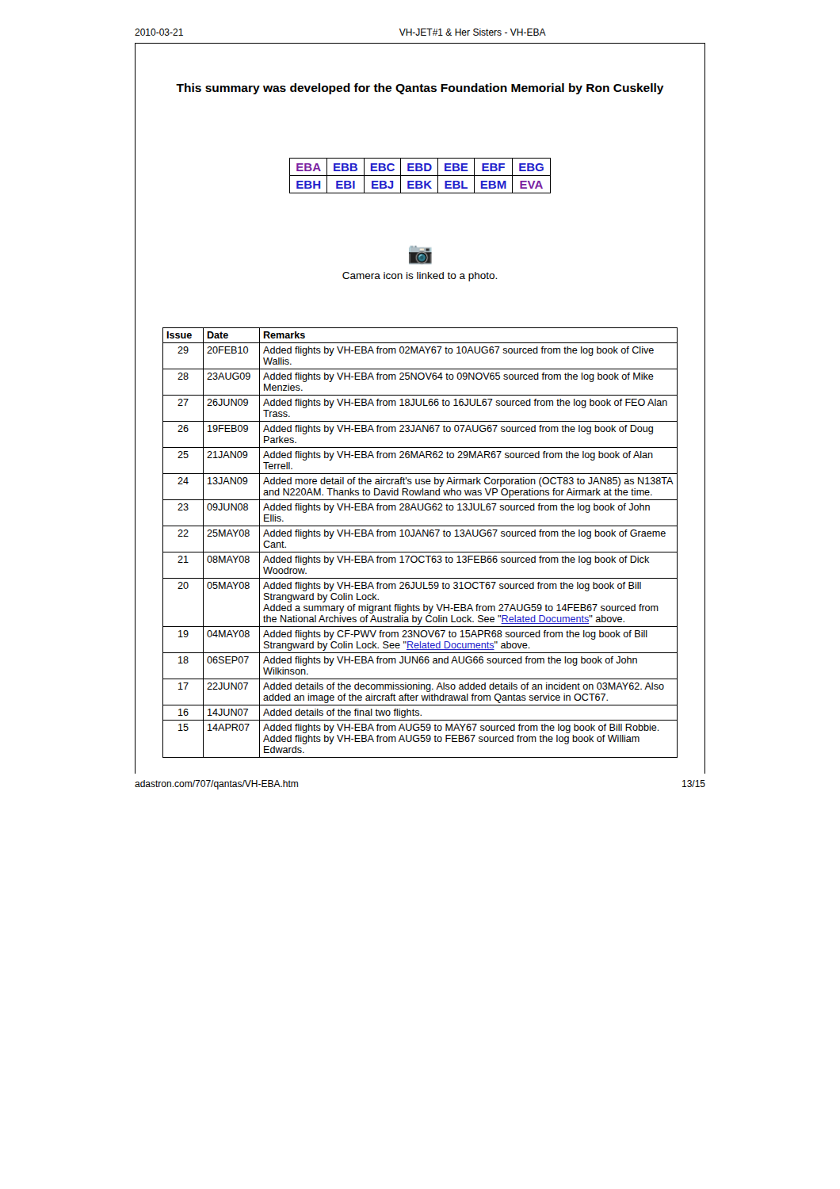2010-03-21
VH-JET#1 & Her Sisters - VH-EBA
This summary was developed for the Qantas Foundation Memorial by Ron Cuskelly
| EBA | EBB | EBC | EBD | EBE | EBF | EBG |
| EBH | EBI | EBJ | EBK | EBL | EBM | EVA |
📷
Camera icon is linked to a photo.
| Issue | Date | Remarks |
| --- | --- | --- |
| 29 | 20FEB10 | Added flights by VH-EBA from 02MAY67 to 10AUG67 sourced from the log book of Clive Wallis. |
| 28 | 23AUG09 | Added flights by VH-EBA from 25NOV64 to 09NOV65 sourced from the log book of Mike Menzies. |
| 27 | 26JUN09 | Added flights by VH-EBA from 18JUL66 to 16JUL67 sourced from the log book of FEO Alan Trass. |
| 26 | 19FEB09 | Added flights by VH-EBA from 23JAN67 to 07AUG67 sourced from the log book of Doug Parkes. |
| 25 | 21JAN09 | Added flights by VH-EBA from 26MAR62 to 29MAR67 sourced from the log book of Alan Terrell. |
| 24 | 13JAN09 | Added more detail of the aircraft's use by Airmark Corporation (OCT83 to JAN85) as N138TA and N220AM. Thanks to David Rowland who was VP Operations for Airmark at the time. |
| 23 | 09JUN08 | Added flights by VH-EBA from 28AUG62 to 13JUL67 sourced from the log book of John Ellis. |
| 22 | 25MAY08 | Added flights by VH-EBA from 10JAN67 to 13AUG67 sourced from the log book of Graeme Cant. |
| 21 | 08MAY08 | Added flights by VH-EBA from 17OCT63 to 13FEB66 sourced from the log book of Dick Woodrow. |
| 20 | 05MAY08 | Added flights by VH-EBA from 26JUL59 to 31OCT67 sourced from the log book of Bill Strangward by Colin Lock. Added a summary of migrant flights by VH-EBA from 27AUG59 to 14FEB67 sourced from the National Archives of Australia by Colin Lock. See " Related Documents " above. |
| 19 | 04MAY08 | Added flights by CF-PWV from 23NOV67 to 15APR68 sourced from the log book of Bill Strangward by Colin Lock. See " Related Documents " above. |
| 18 | 06SEP07 | Added flights by VH-EBA from JUN66 and AUG66 sourced from the log book of John Wilkinson. |
| 17 | 22JUN07 | Added details of the decommissioning. Also added details of an incident on 03MAY62. Also added an image of the aircraft after withdrawal from Qantas service in OCT67. |
| 16 | 14JUN07 | Added details of the final two flights. |
| 15 | 14APR07 | Added flights by VH-EBA from AUG59 to MAY67 sourced from the log book of Bill Robbie. Added flights by VH-EBA from AUG59 to FEB67 sourced from the log book of William Edwards. |
adastron.com/707/qantas/VH-EBA.htm
13/15